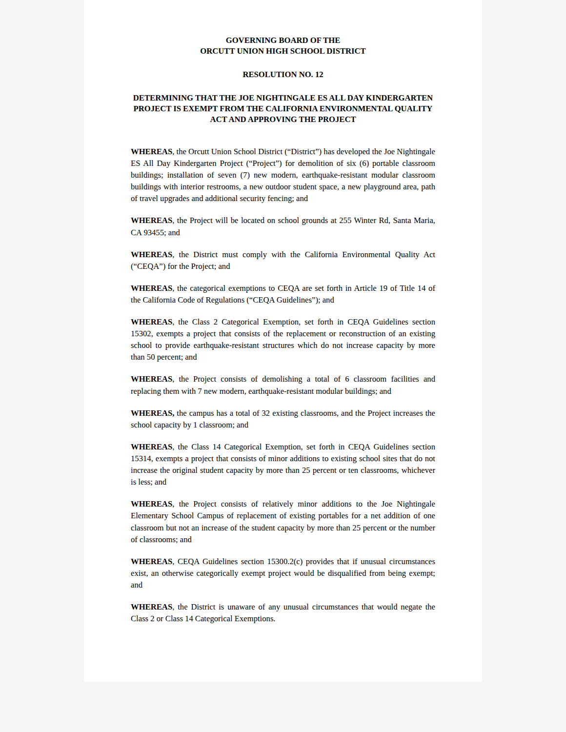GOVERNING BOARD OF THE
ORCUTT UNION HIGH SCHOOL DISTRICT
RESOLUTION NO. 12
Determining that the Joe Nightingale ES All Day Kindergarten Project is Exempt from the California Environmental Quality Act and Approving the Project
WHEREAS, the Orcutt Union School District (“District”) has developed the Joe Nightingale ES All Day Kindergarten Project (“Project”) for demolition of six (6) portable classroom buildings; installation of seven (7) new modern, earthquake-resistant modular classroom buildings with interior restrooms, a new outdoor student space, a new playground area, path of travel upgrades and additional security fencing; and
WHEREAS, the Project will be located on school grounds at 255 Winter Rd, Santa Maria, CA 93455; and
WHEREAS, the District must comply with the California Environmental Quality Act (“CEQA”) for the Project; and
WHEREAS, the categorical exemptions to CEQA are set forth in Article 19 of Title 14 of the California Code of Regulations (“CEQA Guidelines”); and
WHEREAS, the Class 2 Categorical Exemption, set forth in CEQA Guidelines section 15302, exempts a project that consists of the replacement or reconstruction of an existing school to provide earthquake-resistant structures which do not increase capacity by more than 50 percent; and
WHEREAS, the Project consists of demolishing a total of 6 classroom facilities and replacing them with 7 new modern, earthquake-resistant modular buildings; and
WHEREAS, the campus has a total of 32 existing classrooms, and the Project increases the school capacity by 1 classroom; and
WHEREAS, the Class 14 Categorical Exemption, set forth in CEQA Guidelines section 15314, exempts a project that consists of minor additions to existing school sites that do not increase the original student capacity by more than 25 percent or ten classrooms, whichever is less; and
WHEREAS, the Project consists of relatively minor additions to the Joe Nightingale Elementary School Campus of replacement of existing portables for a net addition of one classroom but not an increase of the student capacity by more than 25 percent or the number of classrooms; and
WHEREAS, CEQA Guidelines section 15300.2(c) provides that if unusual circumstances exist, an otherwise categorically exempt project would be disqualified from being exempt; and
WHEREAS, the District is unaware of any unusual circumstances that would negate the Class 2 or Class 14 Categorical Exemptions.